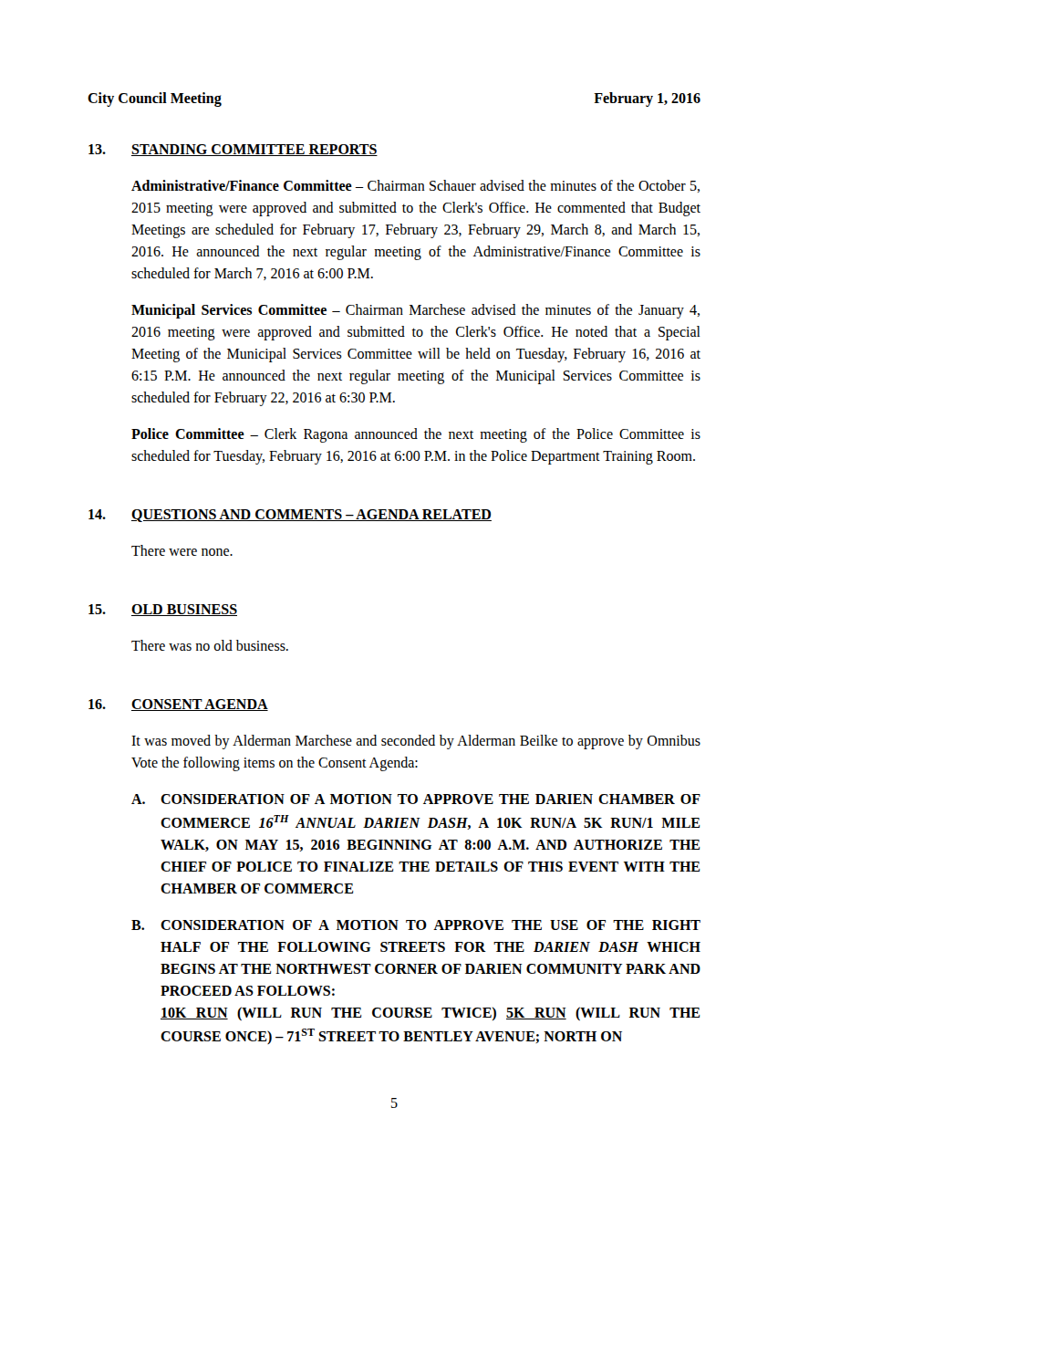City Council Meeting February 1, 2016
13.
STANDING COMMITTEE REPORTS
Administrative/Finance Committee – Chairman Schauer advised the minutes of the October 5, 2015 meeting were approved and submitted to the Clerk's Office. He commented that Budget Meetings are scheduled for February 17, February 23, February 29, March 8, and March 15, 2016. He announced the next regular meeting of the Administrative/Finance Committee is scheduled for March 7, 2016 at 6:00 P.M.
Municipal Services Committee – Chairman Marchese advised the minutes of the January 4, 2016 meeting were approved and submitted to the Clerk's Office. He noted that a Special Meeting of the Municipal Services Committee will be held on Tuesday, February 16, 2016 at 6:15 P.M. He announced the next regular meeting of the Municipal Services Committee is scheduled for February 22, 2016 at 6:30 P.M.
Police Committee – Clerk Ragona announced the next meeting of the Police Committee is scheduled for Tuesday, February 16, 2016 at 6:00 P.M. in the Police Department Training Room.
14.
QUESTIONS AND COMMENTS – AGENDA RELATED
There were none.
15.
OLD BUSINESS
There was no old business.
16.
CONSENT AGENDA
It was moved by Alderman Marchese and seconded by Alderman Beilke to approve by Omnibus Vote the following items on the Consent Agenda:
A. CONSIDERATION OF A MOTION TO APPROVE THE DARIEN CHAMBER OF COMMERCE 16TH ANNUAL DARIEN DASH, A 10K RUN/A 5K RUN/1 MILE WALK, ON MAY 15, 2016 BEGINNING AT 8:00 A.M. AND AUTHORIZE THE CHIEF OF POLICE TO FINALIZE THE DETAILS OF THIS EVENT WITH THE CHAMBER OF COMMERCE
B. CONSIDERATION OF A MOTION TO APPROVE THE USE OF THE RIGHT HALF OF THE FOLLOWING STREETS FOR THE DARIEN DASH WHICH BEGINS AT THE NORTHWEST CORNER OF DARIEN COMMUNITY PARK AND PROCEED AS FOLLOWS:
10K RUN (WILL RUN THE COURSE TWICE) 5K RUN (WILL RUN THE COURSE ONCE) – 71ST STREET TO BENTLEY AVENUE; NORTH ON
5